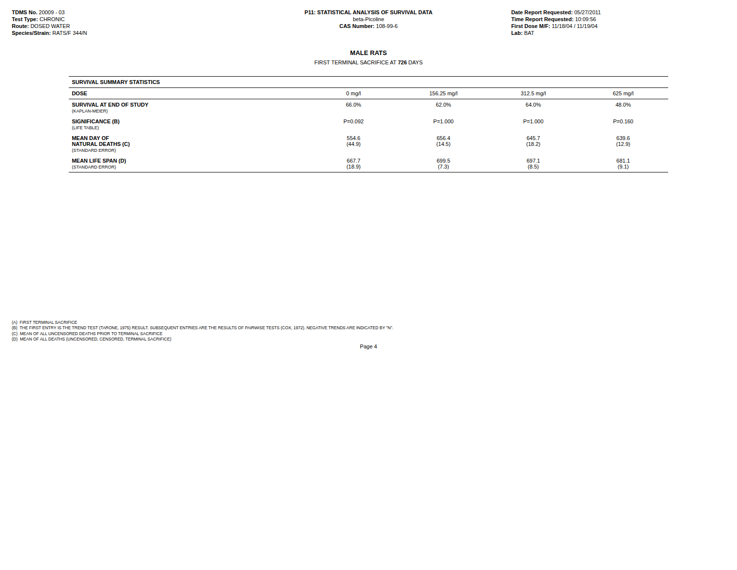| TDMS No. 20009 - 03 | P11: STATISTICAL ANALYSIS OF SURVIVAL DATA | Date Report Requested: 05/27/2011 |
| Test Type: CHRONIC | beta-Picoline | Time Report Requested: 10:09:56 |
| Route: DOSED WATER | CAS Number: 108-99-6 | First Dose M/F: 11/18/04 / 11/19/04 |
| Species/Strain: RATS/F 344/N | | Lab: BAT |
MALE RATS
FIRST TERMINAL SACRIFICE AT 726 DAYS
| SURVIVAL SUMMARY STATISTICS |
| DOSE | 0 mg/l | 156.25 mg/l | 312.5 mg/l | 625 mg/l |
| SURVIVAL AT END OF STUDY (KAPLAN-MEIER) | 66.0% | 62.0% | 64.0% | 48.0% |
| SIGNIFICANCE (B) (LIFE TABLE) | P=0.092 | P=1.000 | P=1.000 | P=0.160 |
| MEAN DAY OF NATURAL DEATHS (C) (STANDARD ERROR) | 554.6 (44.9) | 656.4 (14.5) | 645.7 (18.2) | 639.6 (12.9) |
| MEAN LIFE SPAN (D) (STANDARD ERROR) | 667.7 (18.9) | 699.5 (7.3) | 697.1 (8.5) | 681.1 (9.1) |
(A) FIRST TERMINAL SACRIFICE
(B) THE FIRST ENTRY IS THE TREND TEST (TARONE, 1975) RESULT. SUBSEQUENT ENTRIES ARE THE RESULTS OF PAIRWISE TESTS (COX, 1972). NEGATIVE TRENDS ARE INDICATED BY "N".
(C) MEAN OF ALL UNCENSORED DEATHS PRIOR TO TERMINAL SACRIFICE
(D) MEAN OF ALL DEATHS (UNCENSORED, CENSORED, TERMINAL SACRIFICE)
Page 4